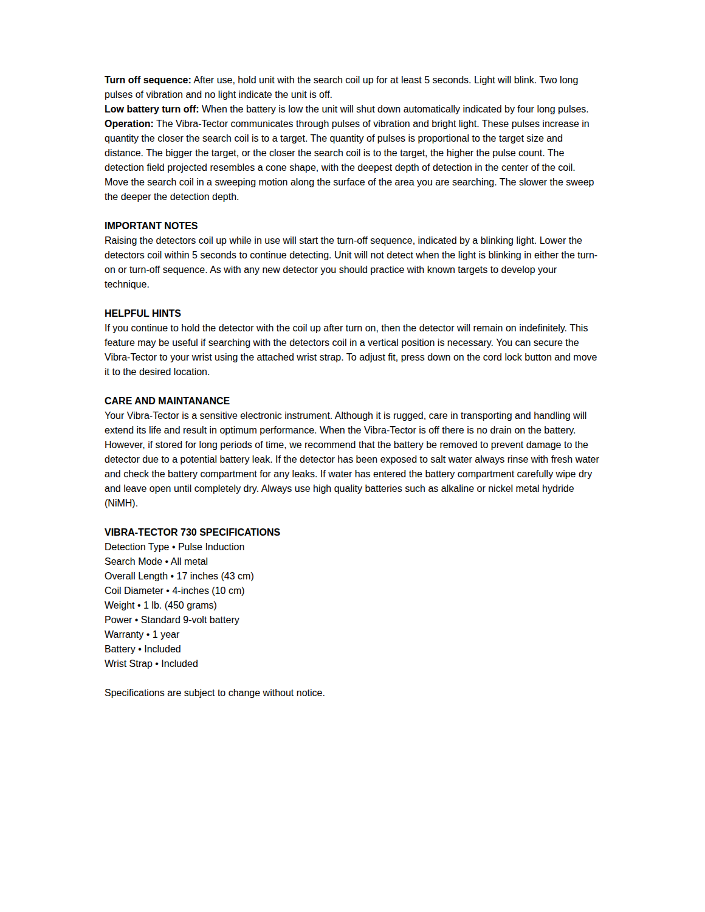Turn off sequence: After use, hold unit with the search coil up for at least 5 seconds. Light will blink. Two long pulses of vibration and no light indicate the unit is off.
Low battery turn off: When the battery is low the unit will shut down automatically indicated by four long pulses.
Operation: The Vibra-Tector communicates through pulses of vibration and bright light. These pulses increase in quantity the closer the search coil is to a target. The quantity of pulses is proportional to the target size and distance. The bigger the target, or the closer the search coil is to the target, the higher the pulse count. The detection field projected resembles a cone shape, with the deepest depth of detection in the center of the coil. Move the search coil in a sweeping motion along the surface of the area you are searching. The slower the sweep the deeper the detection depth.
Important Notes
Raising the detectors coil up while in use will start the turn-off sequence, indicated by a blinking light. Lower the detectors coil within 5 seconds to continue detecting. Unit will not detect when the light is blinking in either the turn-on or turn-off sequence. As with any new detector you should practice with known targets to develop your technique.
Helpful Hints
If you continue to hold the detector with the coil up after turn on, then the detector will remain on indefinitely. This feature may be useful if searching with the detectors coil in a vertical position is necessary. You can secure the Vibra-Tector to your wrist using the attached wrist strap. To adjust fit, press down on the cord lock button and move it to the desired location.
Care and Maintanance
Your Vibra-Tector is a sensitive electronic instrument. Although it is rugged, care in transporting and handling will extend its life and result in optimum performance. When the Vibra-Tector is off there is no drain on the battery. However, if stored for long periods of time, we recommend that the battery be removed to prevent damage to the detector due to a potential battery leak. If the detector has been exposed to salt water always rinse with fresh water and check the battery compartment for any leaks. If water has entered the battery compartment carefully wipe dry and leave open until completely dry. Always use high quality batteries such as alkaline or nickel metal hydride (NiMH).
Vibra-Tector 730 Specifications
Detection Type • Pulse Induction
Search Mode • All metal
Overall Length • 17 inches (43 cm)
Coil Diameter • 4-inches (10 cm)
Weight • 1 lb. (450 grams)
Power • Standard 9-volt battery
Warranty • 1 year
Battery • Included
Wrist Strap • Included
Specifications are subject to change without notice.